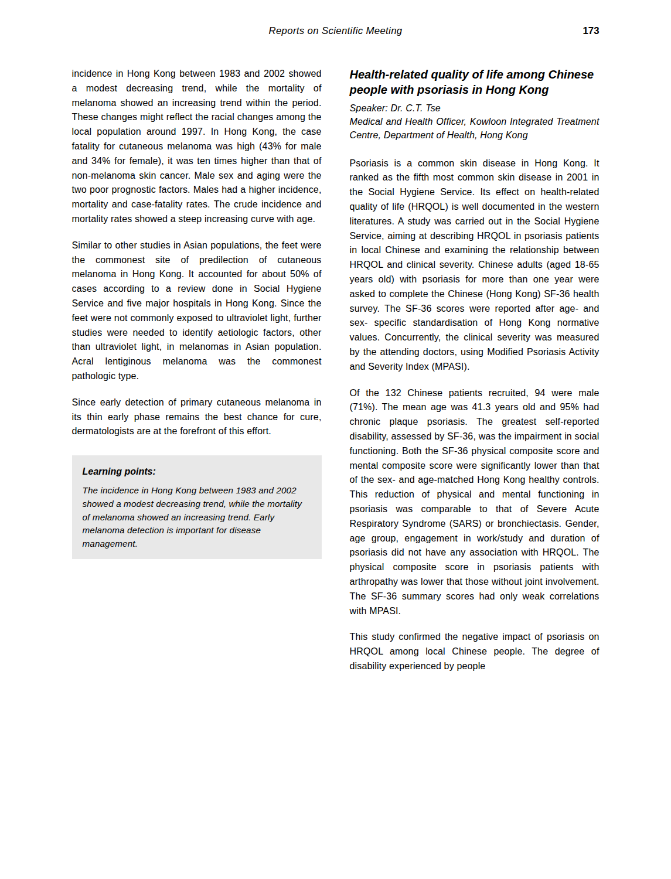Reports on Scientific Meeting 173
incidence in Hong Kong between 1983 and 2002 showed a modest decreasing trend, while the mortality of melanoma showed an increasing trend within the period. These changes might reflect the racial changes among the local population around 1997. In Hong Kong, the case fatality for cutaneous melanoma was high (43% for male and 34% for female), it was ten times higher than that of non-melanoma skin cancer. Male sex and aging were the two poor prognostic factors. Males had a higher incidence, mortality and case-fatality rates. The crude incidence and mortality rates showed a steep increasing curve with age.
Similar to other studies in Asian populations, the feet were the commonest site of predilection of cutaneous melanoma in Hong Kong. It accounted for about 50% of cases according to a review done in Social Hygiene Service and five major hospitals in Hong Kong. Since the feet were not commonly exposed to ultraviolet light, further studies were needed to identify aetiologic factors, other than ultraviolet light, in melanomas in Asian population. Acral lentiginous melanoma was the commonest pathologic type.
Since early detection of primary cutaneous melanoma in its thin early phase remains the best chance for cure, dermatologists are at the forefront of this effort.
Learning points:
The incidence in Hong Kong between 1983 and 2002 showed a modest decreasing trend, while the mortality of melanoma showed an increasing trend. Early melanoma detection is important for disease management.
Health-related quality of life among Chinese people with psoriasis in Hong Kong
Speaker: Dr. C.T. Tse
Medical and Health Officer, Kowloon Integrated Treatment Centre, Department of Health, Hong Kong
Psoriasis is a common skin disease in Hong Kong. It ranked as the fifth most common skin disease in 2001 in the Social Hygiene Service. Its effect on health-related quality of life (HRQOL) is well documented in the western literatures. A study was carried out in the Social Hygiene Service, aiming at describing HRQOL in psoriasis patients in local Chinese and examining the relationship between HRQOL and clinical severity. Chinese adults (aged 18-65 years old) with psoriasis for more than one year were asked to complete the Chinese (Hong Kong) SF-36 health survey. The SF-36 scores were reported after age- and sex- specific standardisation of Hong Kong normative values. Concurrently, the clinical severity was measured by the attending doctors, using Modified Psoriasis Activity and Severity Index (MPASI).
Of the 132 Chinese patients recruited, 94 were male (71%). The mean age was 41.3 years old and 95% had chronic plaque psoriasis. The greatest self-reported disability, assessed by SF-36, was the impairment in social functioning. Both the SF-36 physical composite score and mental composite score were significantly lower than that of the sex- and age-matched Hong Kong healthy controls. This reduction of physical and mental functioning in psoriasis was comparable to that of Severe Acute Respiratory Syndrome (SARS) or bronchiectasis. Gender, age group, engagement in work/study and duration of psoriasis did not have any association with HRQOL. The physical composite score in psoriasis patients with arthropathy was lower that those without joint involvement. The SF-36 summary scores had only weak correlations with MPASI.
This study confirmed the negative impact of psoriasis on HRQOL among local Chinese people. The degree of disability experienced by people